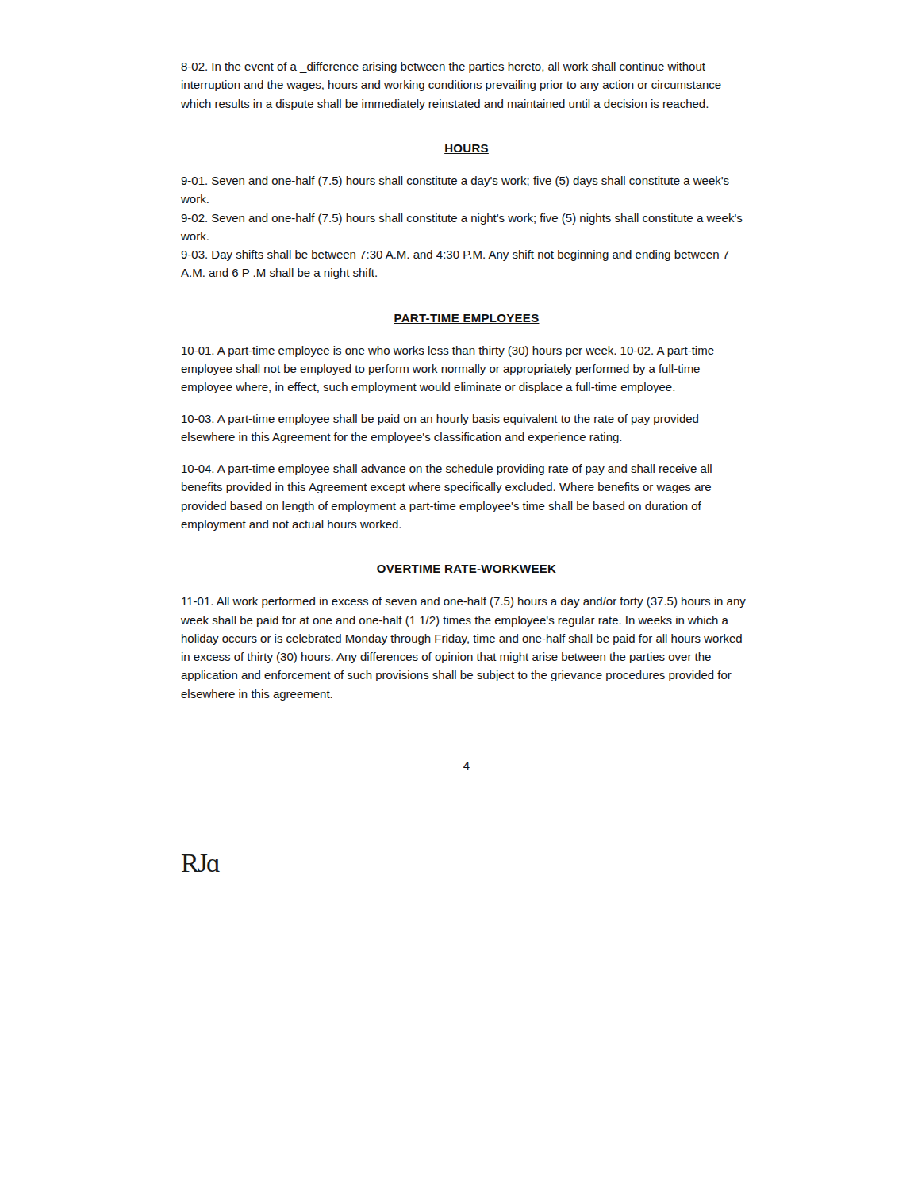8-02. In the event of a _difference arising between the parties hereto, all work shall continue without interruption and the wages, hours and working conditions prevailing prior to any action or circumstance which results in a dispute shall be immediately reinstated and maintained until a decision is reached.
HOURS
9-01. Seven and one-half (7.5) hours shall constitute a day's work; five (5) days shall constitute a week's work.
9-02. Seven and one-half (7.5) hours shall constitute a night's work; five (5) nights shall constitute a week's work.
9-03. Day shifts shall be between 7:30 A.M. and 4:30 P.M. Any shift not beginning and ending between 7 A.M. and 6 P .M shall be a night shift.
PART-TIME EMPLOYEES
10-01. A part-time employee is one who works less than thirty (30) hours per week. 10-02. A part-time employee shall not be employed to perform work normally or appropriately performed by a full-time employee where, in effect, such employment would eliminate or displace a full-time employee.
10-03. A part-time employee shall be paid on an hourly basis equivalent to the rate of pay provided elsewhere in this Agreement for the employee's classification and experience rating.
10-04. A part-time employee shall advance on the schedule providing rate of pay and shall receive all benefits provided in this Agreement except where specifically excluded. Where benefits or wages are provided based on length of employment a part-time employee's time shall be based on duration of employment and not actual hours worked.
OVERTIME RATE-WORKWEEK
11-01. All work performed in excess of seven and one-half (7.5) hours a day and/or forty (37.5) hours in any week shall be paid for at one and one-half (1 1/2) times the employee's regular rate. In weeks in which a holiday occurs or is celebrated Monday through Friday, time and one-half shall be paid for all hours worked in excess of thirty (30) hours. Any differences of opinion that might arise between the parties over the application and enforcement of such provisions shall be subject to the grievance procedures provided for elsewhere in this agreement.
4
RJɑ